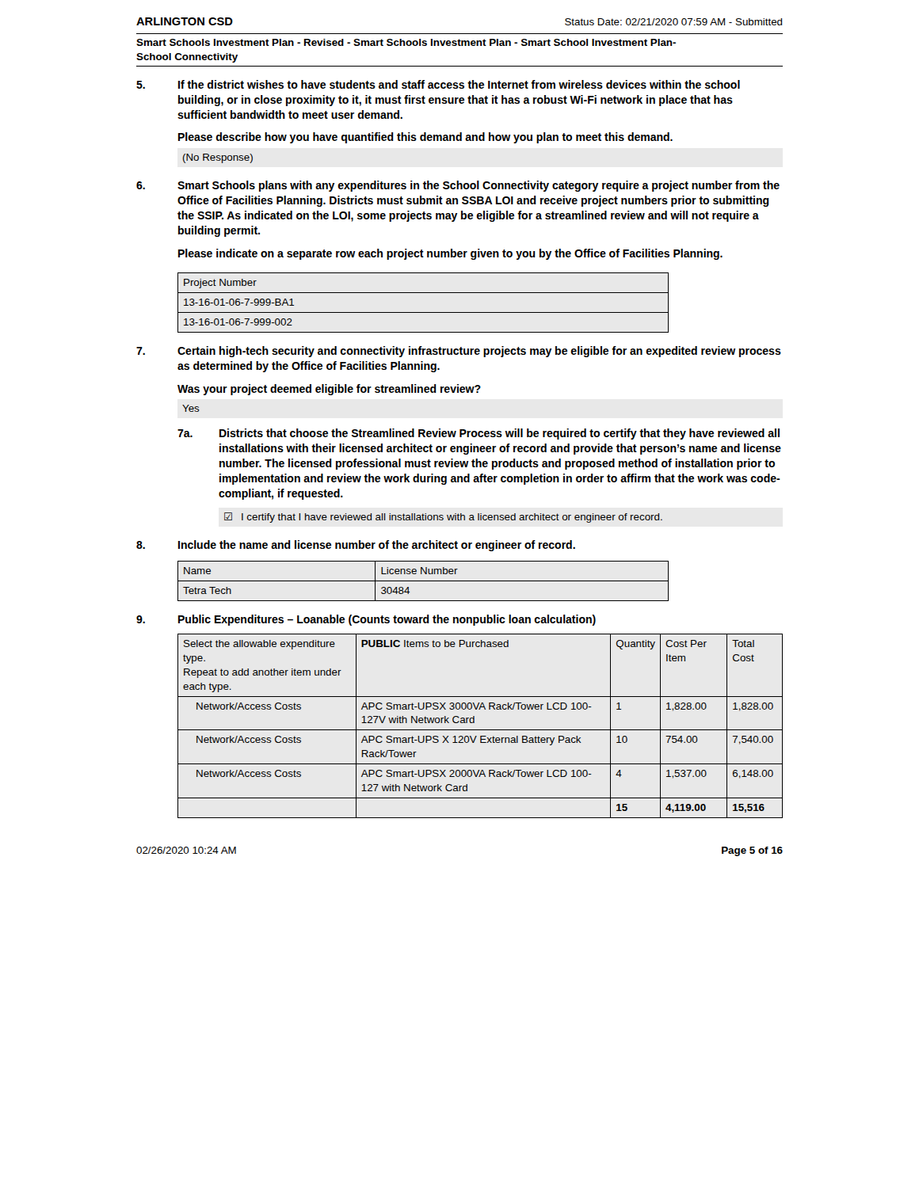ARLINGTON CSD
Status Date: 02/21/2020 07:59 AM - Submitted
Smart Schools Investment Plan - Revised - Smart Schools Investment Plan - Smart School Investment Plan-
School Connectivity
5.
If the district wishes to have students and staff access the Internet from wireless devices within the school building, or in close proximity to it, it must first ensure that it has a robust Wi-Fi network in place that has sufficient bandwidth to meet user demand.
Please describe how you have quantified this demand and how you plan to meet this demand.
(No Response)
6.
Smart Schools plans with any expenditures in the School Connectivity category require a project number from the Office of Facilities Planning. Districts must submit an SSBA LOI and receive project numbers prior to submitting the SSIP. As indicated on the LOI, some projects may be eligible for a streamlined review and will not require a building permit.
Please indicate on a separate row each project number given to you by the Office of Facilities Planning.
| Project Number |
| --- |
| 13-16-01-06-7-999-BA1 |
| 13-16-01-06-7-999-002 |
7.
Certain high-tech security and connectivity infrastructure projects may be eligible for an expedited review process as determined by the Office of Facilities Planning.
Was your project deemed eligible for streamlined review?
Yes
7a.
Districts that choose the Streamlined Review Process will be required to certify that they have reviewed all installations with their licensed architect or engineer of record and provide that person’s name and license number. The licensed professional must review the products and proposed method of installation prior to implementation and review the work during and after completion in order to affirm that the work was code-compliant, if requested.
☑I certify that I have reviewed all installations with a licensed architect or engineer of record.
8.
Include the name and license number of the architect or engineer of record.
| Name | License Number |
| --- | --- |
| Tetra Tech | 30484 |
9.
Public Expenditures – Loanable (Counts toward the nonpublic loan calculation)
| Select the allowable expenditure type. Repeat to add another item under each type. | PUBLIC Items to be Purchased | Quantity | Cost Per Item | Total Cost |
| Network/Access Costs | APC Smart-UPSX 3000VA Rack/Tower LCD 100-127V with Network Card | 1 | 1,828.00 | 1,828.00 |
| Network/Access Costs | APC Smart-UPS X 120V External Battery Pack Rack/Tower | 10 | 754.00 | 7,540.00 |
| Network/Access Costs | APC Smart-UPSX 2000VA Rack/Tower LCD 100-127 with Network Card | 4 | 1,537.00 | 6,148.00 |
| | | 15 | 4,119.00 | 15,516 |
02/26/2020 10:24 AM
Page 5 of 16